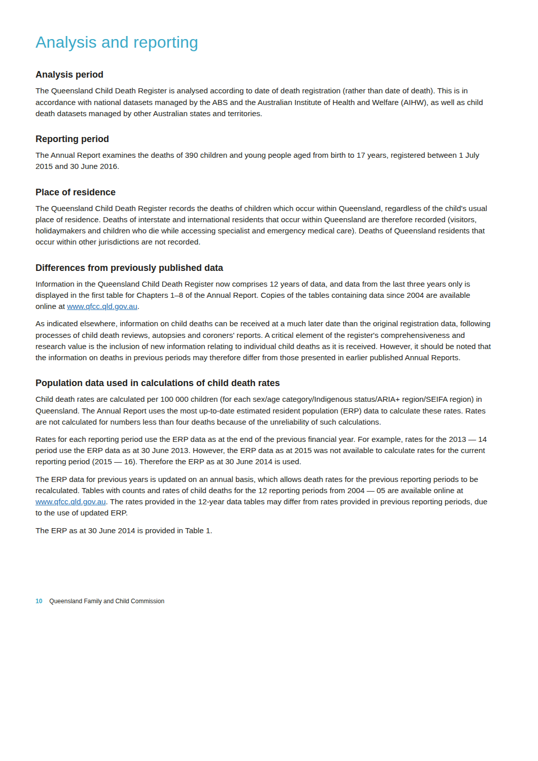Analysis and reporting
Analysis period
The Queensland Child Death Register is analysed according to date of death registration (rather than date of death). This is in accordance with national datasets managed by the ABS and the Australian Institute of Health and Welfare (AIHW), as well as child death datasets managed by other Australian states and territories.
Reporting period
The Annual Report examines the deaths of 390 children and young people aged from birth to 17 years, registered between 1 July 2015 and 30 June 2016.
Place of residence
The Queensland Child Death Register records the deaths of children which occur within Queensland, regardless of the child's usual place of residence. Deaths of interstate and international residents that occur within Queensland are therefore recorded (visitors, holidaymakers and children who die while accessing specialist and emergency medical care). Deaths of Queensland residents that occur within other jurisdictions are not recorded.
Differences from previously published data
Information in the Queensland Child Death Register now comprises 12 years of data, and data from the last three years only is displayed in the first table for Chapters 1–8 of the Annual Report. Copies of the tables containing data since 2004 are available online at www.qfcc.qld.gov.au.
As indicated elsewhere, information on child deaths can be received at a much later date than the original registration data, following processes of child death reviews, autopsies and coroners' reports. A critical element of the register's comprehensiveness and research value is the inclusion of new information relating to individual child deaths as it is received. However, it should be noted that the information on deaths in previous periods may therefore differ from those presented in earlier published Annual Reports.
Population data used in calculations of child death rates
Child death rates are calculated per 100 000 children (for each sex/age category/Indigenous status/ARIA+ region/SEIFA region) in Queensland. The Annual Report uses the most up-to-date estimated resident population (ERP) data to calculate these rates. Rates are not calculated for numbers less than four deaths because of the unreliability of such calculations.
Rates for each reporting period use the ERP data as at the end of the previous financial year. For example, rates for the 2013 — 14 period use the ERP data as at 30 June 2013. However, the ERP data as at 2015 was not available to calculate rates for the current reporting period (2015 — 16). Therefore the ERP as at 30 June 2014 is used.
The ERP data for previous years is updated on an annual basis, which allows death rates for the previous reporting periods to be recalculated. Tables with counts and rates of child deaths for the 12 reporting periods from 2004 — 05 are available online at www.qfcc.qld.gov.au. The rates provided in the 12-year data tables may differ from rates provided in previous reporting periods, due to the use of updated ERP.
The ERP as at 30 June 2014 is provided in Table 1.
10 Queensland Family and Child Commission